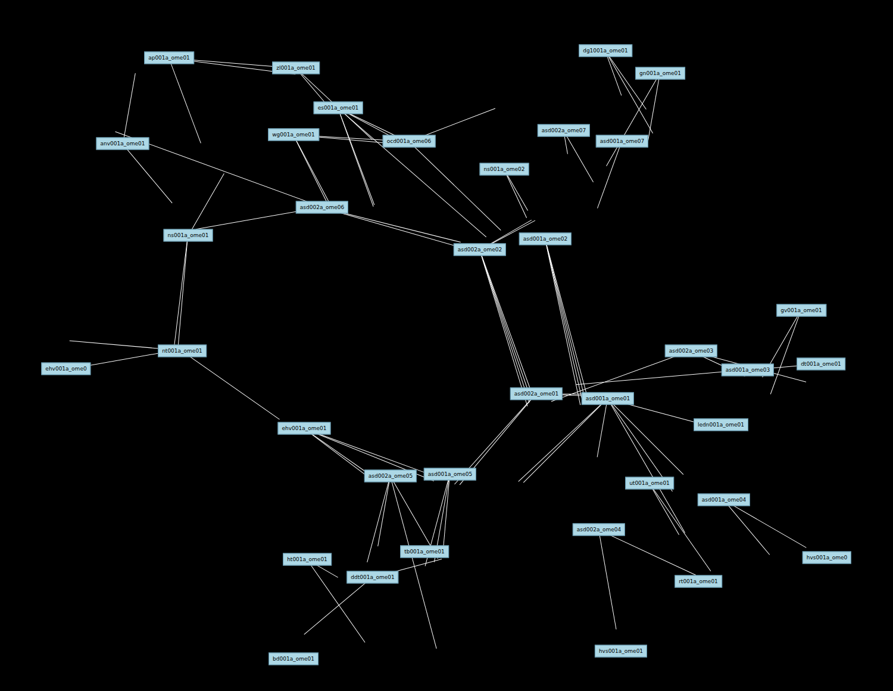ap001a_ome01
zl001a_ome01
es001a_ome01
wg001a_ome01
ocd001a_ome06
anv001a_ome01
asd002a_ome06
ns001a_ome01
asd002a_ome02
asd001a_ome02
ns001a_ome02
asd002a_ome07
asd001a_ome07
dg1001a_ome01
gn001a_ome01
gv001a_ome01
asd002a_ome03
asd001a_ome03
dt001a_ome01
asd002a_ome01
asd001a_ome01
ledn001a_ome01
nt001a_ome01
ehv001a_ome0
ehv001a_ome01
asd002a_ome05
asd001a_ome05
ut001a_ome01
asd001a_ome04
asd002a_ome04
hvs001a_ome0
rt001a_ome01
hvs001a_ome01
ht001a_ome01
tb001a_ome01
ddt001a_ome01
bd001a_ome01